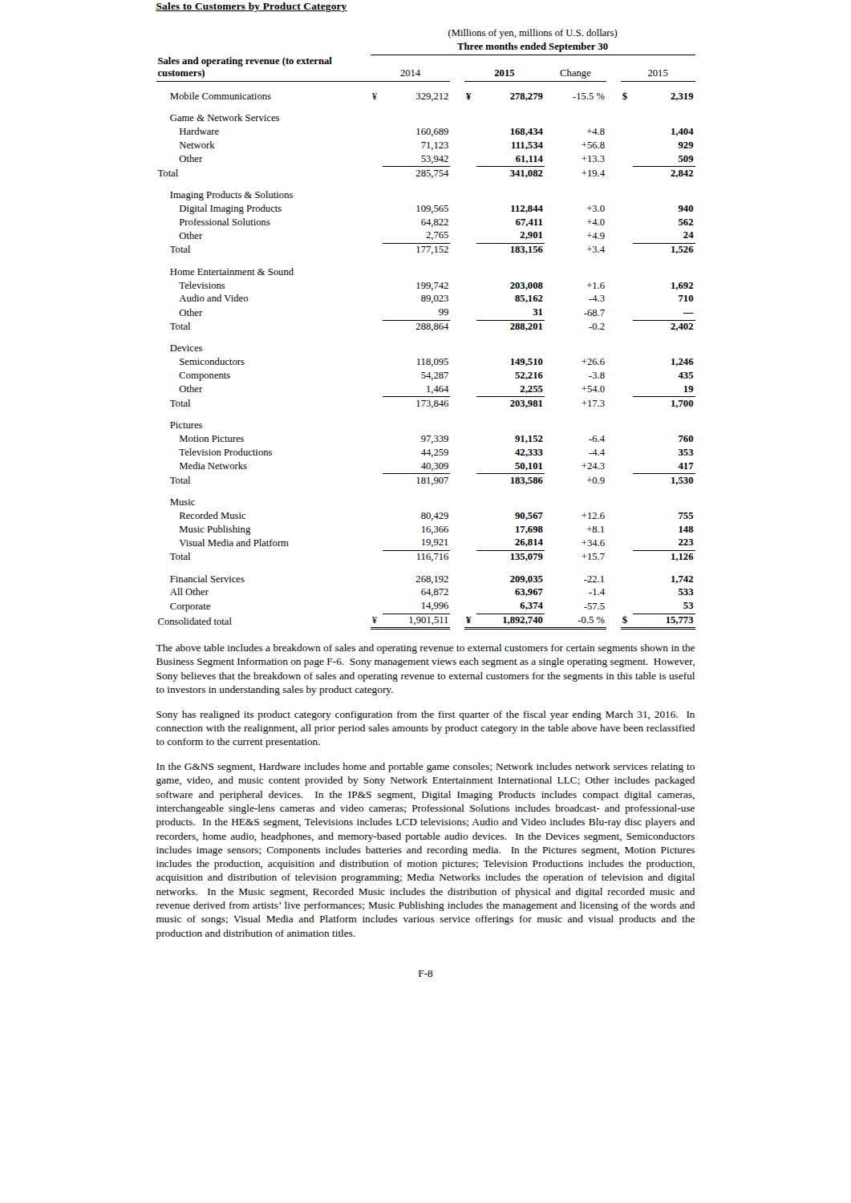Sales to Customers by Product Category
| | (Millions of yen, millions of U.S. dollars) |
| | Three months ended September 30 |
| Sales and operating revenue (to external customers) | 2014 | | 2015 | Change | | 2015 |
| Mobile Communications | ¥ | 329,212 | | ¥ | 278,279 | -15.5 % | | $ | 2,319 |
| Game & Network Services | | | | | | | | | |
| Hardware | | 160,689 | | | 168,434 | +4.8 | | | 1,404 |
| Network | | 71,123 | | | 111,534 | +56.8 | | | 929 |
| Other | | 53,942 | | | 61,114 | +13.3 | | | 509 |
| Total | | 285,754 | | | 341,082 | +19.4 | | | 2,842 |
| Imaging Products & Solutions | | | | | | | | | |
| Digital Imaging Products | | 109,565 | | | 112,844 | +3.0 | | | 940 |
| Professional Solutions | | 64,822 | | | 67,411 | +4.0 | | | 562 |
| Other | | 2,765 | | | 2,901 | +4.9 | | | 24 |
| Total | | 177,152 | | | 183,156 | +3.4 | | | 1,526 |
| Home Entertainment & Sound | | | | | | | | | |
| Televisions | | 199,742 | | | 203,008 | +1.6 | | | 1,692 |
| Audio and Video | | 89,023 | | | 85,162 | -4.3 | | | 710 |
| Other | | 99 | | | 31 | -68.7 | | | — |
| Total | | 288,864 | | | 288,201 | -0.2 | | | 2,402 |
| Devices | | | | | | | | | |
| Semiconductors | | 118,095 | | | 149,510 | +26.6 | | | 1,246 |
| Components | | 54,287 | | | 52,216 | -3.8 | | | 435 |
| Other | | 1,464 | | | 2,255 | +54.0 | | | 19 |
| Total | | 173,846 | | | 203,981 | +17.3 | | | 1,700 |
| Pictures | | | | | | | | | |
| Motion Pictures | | 97,339 | | | 91,152 | -6.4 | | | 760 |
| Television Productions | | 44,259 | | | 42,333 | -4.4 | | | 353 |
| Media Networks | | 40,309 | | | 50,101 | +24.3 | | | 417 |
| Total | | 181,907 | | | 183,586 | +0.9 | | | 1,530 |
| Music | | | | | | | | | |
| Recorded Music | | 80,429 | | | 90,567 | +12.6 | | | 755 |
| Music Publishing | | 16,366 | | | 17,698 | +8.1 | | | 148 |
| Visual Media and Platform | | 19,921 | | | 26,814 | +34.6 | | | 223 |
| Total | | 116,716 | | | 135,079 | +15.7 | | | 1,126 |
| Financial Services | | 268,192 | | | 209,035 | -22.1 | | | 1,742 |
| All Other | | 64,872 | | | 63,967 | -1.4 | | | 533 |
| Corporate | | 14,996 | | | 6,374 | -57.5 | | | 53 |
| Consolidated total | ¥ | 1,901,511 | | ¥ | 1,892,740 | -0.5 % | | $ | 15,773 |
The above table includes a breakdown of sales and operating revenue to external customers for certain segments shown in the Business Segment Information on page F-6. Sony management views each segment as a single operating segment. However, Sony believes that the breakdown of sales and operating revenue to external customers for the segments in this table is useful to investors in understanding sales by product category.
Sony has realigned its product category configuration from the first quarter of the fiscal year ending March 31, 2016. In connection with the realignment, all prior period sales amounts by product category in the table above have been reclassified to conform to the current presentation.
In the G&NS segment, Hardware includes home and portable game consoles; Network includes network services relating to game, video, and music content provided by Sony Network Entertainment International LLC; Other includes packaged software and peripheral devices. In the IP&S segment, Digital Imaging Products includes compact digital cameras, interchangeable single-lens cameras and video cameras; Professional Solutions includes broadcast- and professional-use products. In the HE&S segment, Televisions includes LCD televisions; Audio and Video includes Blu-ray disc players and recorders, home audio, headphones, and memory-based portable audio devices. In the Devices segment, Semiconductors includes image sensors; Components includes batteries and recording media. In the Pictures segment, Motion Pictures includes the production, acquisition and distribution of motion pictures; Television Productions includes the production, acquisition and distribution of television programming; Media Networks includes the operation of television and digital networks. In the Music segment, Recorded Music includes the distribution of physical and digital recorded music and revenue derived from artists’ live performances; Music Publishing includes the management and licensing of the words and music of songs; Visual Media and Platform includes various service offerings for music and visual products and the production and distribution of animation titles.
F-8